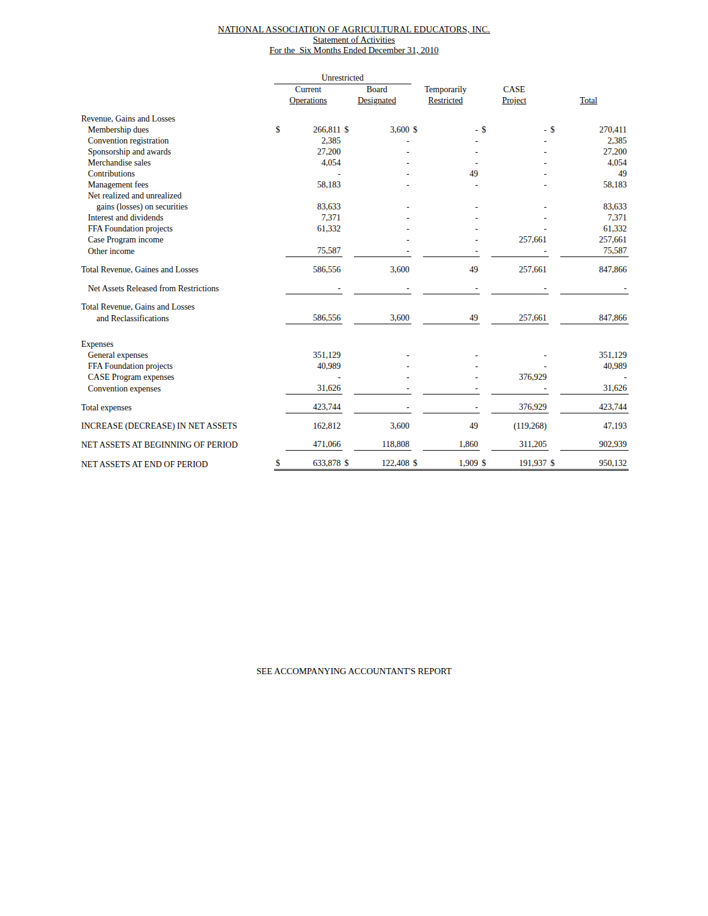NATIONAL ASSOCIATION OF AGRICULTURAL EDUCATORS, INC.
Statement of Activities
For the Six Months Ended December 31, 2010
| | Unrestricted | |
| | Current | Board | Temporarily | CASE | |
| | Operations | Designated | Restricted | Project | Total |
| Revenue, Gains and Losses | |
| Membership dues | $ | 266,811 | $ | 3,600 | $ | - | $ | - | $ | 270,411 |
| Convention registration | | 2,385 | | - | | - | | - | | 2,385 |
| Sponsorship and awards | | 27,200 | | - | | - | | - | | 27,200 |
| Merchandise sales | | 4,054 | | - | | - | | - | | 4,054 |
| Contributions | | - | | - | | 49 | | - | | 49 |
| Management fees | | 58,183 | | - | | - | | - | | 58,183 |
| Net realized and unrealized | |
| gains (losses) on securities | | 83,633 | | - | | - | | - | | 83,633 |
| Interest and dividends | | 7,371 | | - | | - | | - | | 7,371 |
| FFA Foundation projects | | 61,332 | | - | | - | | - | | 61,332 |
| Case Program income | | | | - | | - | | 257,661 | | 257,661 |
| Other income | | 75,587 | | - | | - | | - | | 75,587 |
| Total Revenue, Gaines and Losses | | 586,556 | | 3,600 | | 49 | | 257,661 | | 847,866 |
| Net Assets Released from Restrictions | | - | | - | | - | | - | | - |
| Total Revenue, Gains and Losses | |
| and Reclassifications | | 586,556 | | 3,600 | | 49 | | 257,661 | | 847,866 |
| Expenses | |
| General expenses | | 351,129 | | - | | - | | - | | 351,129 |
| FFA Foundation projects | | 40,989 | | - | | - | | - | | 40,989 |
| CASE Program expenses | | - | | - | | - | | 376,929 | | - |
| Convention expenses | | 31,626 | | - | | - | | - | | 31,626 |
| Total expenses | | 423,744 | | - | | - | | 376,929 | | 423,744 |
| INCREASE (DECREASE) IN NET ASSETS | | 162,812 | | 3,600 | | 49 | | (119,268) | | 47,193 |
| NET ASSETS AT BEGINNING OF PERIOD | | 471,066 | | 118,808 | | 1,860 | | 311,205 | | 902,939 |
| NET ASSETS AT END OF PERIOD | $ | 633,878 | $ | 122,408 | $ | 1,909 | $ | 191,937 | $ | 950,132 |
SEE ACCOMPANYING ACCOUNTANT'S REPORT